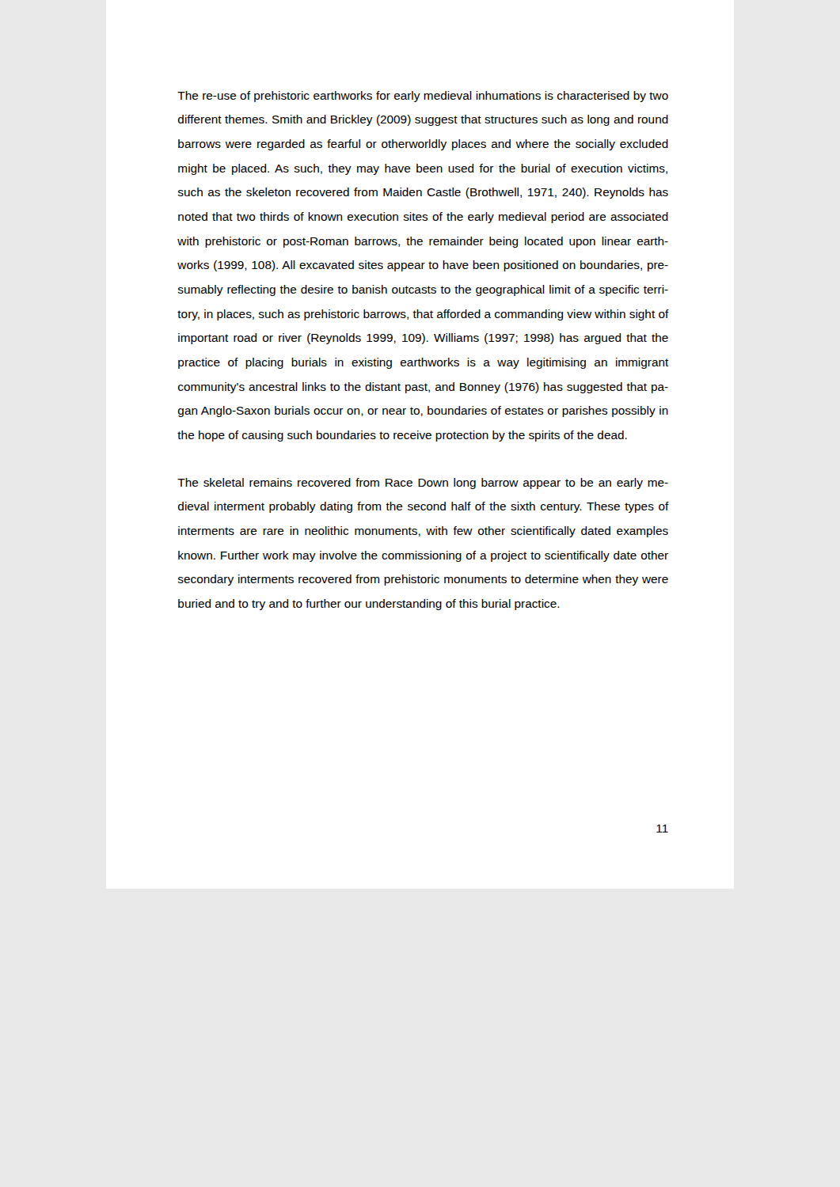The re-use of prehistoric earthworks for early medieval inhumations is characterised by two different themes. Smith and Brickley (2009) suggest that structures such as long and round barrows were regarded as fearful or otherworldly places and where the socially excluded might be placed. As such, they may have been used for the burial of execution victims, such as the skeleton recovered from Maiden Castle (Brothwell, 1971, 240). Reynolds has noted that two thirds of known execution sites of the early medieval period are associated with prehistoric or post-Roman barrows, the remainder being located upon linear earthworks (1999, 108). All excavated sites appear to have been positioned on boundaries, presumably reflecting the desire to banish outcasts to the geographical limit of a specific territory, in places, such as prehistoric barrows, that afforded a commanding view within sight of important road or river (Reynolds 1999, 109). Williams (1997; 1998) has argued that the practice of placing burials in existing earthworks is a way legitimising an immigrant community's ancestral links to the distant past, and Bonney (1976) has suggested that pagan Anglo-Saxon burials occur on, or near to, boundaries of estates or parishes possibly in the hope of causing such boundaries to receive protection by the spirits of the dead.
The skeletal remains recovered from Race Down long barrow appear to be an early medieval interment probably dating from the second half of the sixth century. These types of interments are rare in neolithic monuments, with few other scientifically dated examples known. Further work may involve the commissioning of a project to scientifically date other secondary interments recovered from prehistoric monuments to determine when they were buried and to try and to further our understanding of this burial practice.
11